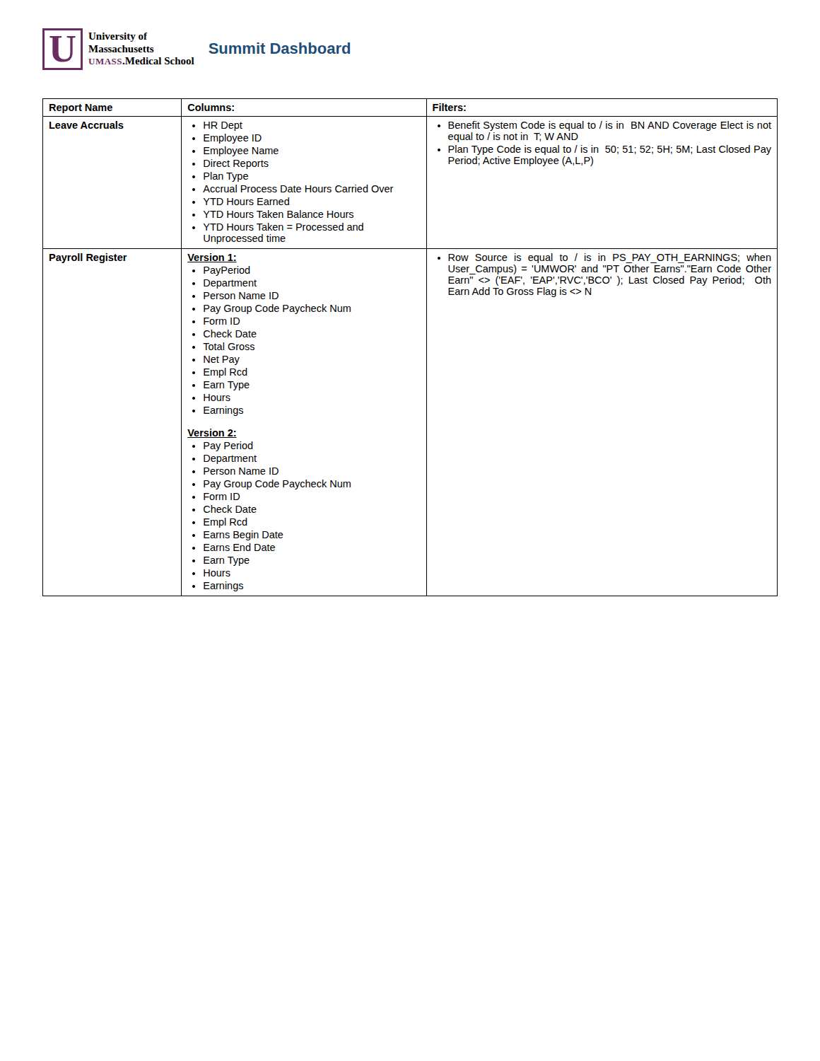U
University of
Massachusetts
UMASS.Medical School
Summit Dashboard
| Report Name | Columns: | Filters: |
| --- | --- | --- |
| Leave Accruals | HR Dept Employee ID Employee Name Direct Reports Plan Type Accrual Process Date Hours Carried Over YTD Hours Earned YTD Hours Taken Balance Hours YTD Hours Taken = Processed and Unprocessed time | Benefit System Code is equal to / is in BN AND Coverage Elect is not equal to / is not in T; W AND Plan Type Code is equal to / is in 50; 51; 52; 5H; 5M; Last Closed Pay Period; Active Employee (A,L,P) |
| Payroll Register | Version 1: PayPeriod Department Person Name ID Pay Group Code Paycheck Num Form ID Check Date Total Gross Net Pay Empl Rcd Earn Type Hours Earnings Version 2: Pay Period Department Person Name ID Pay Group Code Paycheck Num Form ID Check Date Empl Rcd Earns Begin Date Earns End Date Earn Type Hours Earnings | Row Source is equal to / is in PS_PAY_OTH_EARNINGS; when User_Campus) = 'UMWOR' and "PT Other Earns"."Earn Code Other Earn" <> ('EAF', 'EAP','RVC','BCO' ); Last Closed Pay Period; Oth Earn Add To Gross Flag is <> N |